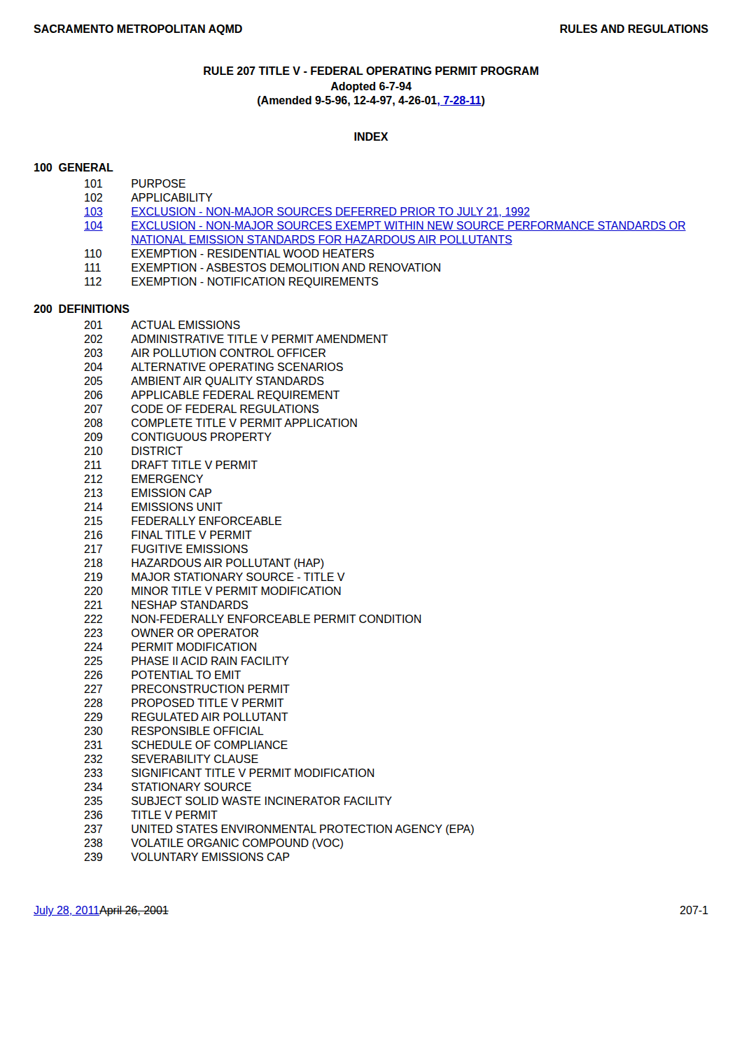SACRAMENTO METROPOLITAN AQMD RULES AND REGULATIONS
RULE 207 TITLE V - FEDERAL OPERATING PERMIT PROGRAM
Adopted 6-7-94
(Amended 9-5-96, 12-4-97, 4-26-01, 7-28-11)
INDEX
100 GENERAL
| 101 | PURPOSE |
| 102 | APPLICABILITY |
| 103 | EXCLUSION - NON-MAJOR SOURCES DEFERRED PRIOR TO JULY 21, 1992 |
| 104 | EXCLUSION - NON-MAJOR SOURCES EXEMPT WITHIN NEW SOURCE PERFORMANCE STANDARDS OR NATIONAL EMISSION STANDARDS FOR HAZARDOUS AIR POLLUTANTS |
| 110 | EXEMPTION - RESIDENTIAL WOOD HEATERS |
| 111 | EXEMPTION - ASBESTOS DEMOLITION AND RENOVATION |
| 112 | EXEMPTION - NOTIFICATION REQUIREMENTS |
200 DEFINITIONS
| 201 | ACTUAL EMISSIONS |
| 202 | ADMINISTRATIVE TITLE V PERMIT AMENDMENT |
| 203 | AIR POLLUTION CONTROL OFFICER |
| 204 | ALTERNATIVE OPERATING SCENARIOS |
| 205 | AMBIENT AIR QUALITY STANDARDS |
| 206 | APPLICABLE FEDERAL REQUIREMENT |
| 207 | CODE OF FEDERAL REGULATIONS |
| 208 | COMPLETE TITLE V PERMIT APPLICATION |
| 209 | CONTIGUOUS PROPERTY |
| 210 | DISTRICT |
| 211 | DRAFT TITLE V PERMIT |
| 212 | EMERGENCY |
| 213 | EMISSION CAP |
| 214 | EMISSIONS UNIT |
| 215 | FEDERALLY ENFORCEABLE |
| 216 | FINAL TITLE V PERMIT |
| 217 | FUGITIVE EMISSIONS |
| 218 | HAZARDOUS AIR POLLUTANT (HAP) |
| 219 | MAJOR STATIONARY SOURCE - TITLE V |
| 220 | MINOR TITLE V PERMIT MODIFICATION |
| 221 | NESHAP STANDARDS |
| 222 | NON-FEDERALLY ENFORCEABLE PERMIT CONDITION |
| 223 | OWNER OR OPERATOR |
| 224 | PERMIT MODIFICATION |
| 225 | PHASE II ACID RAIN FACILITY |
| 226 | POTENTIAL TO EMIT |
| 227 | PRECONSTRUCTION PERMIT |
| 228 | PROPOSED TITLE V PERMIT |
| 229 | REGULATED AIR POLLUTANT |
| 230 | RESPONSIBLE OFFICIAL |
| 231 | SCHEDULE OF COMPLIANCE |
| 232 | SEVERABILITY CLAUSE |
| 233 | SIGNIFICANT TITLE V PERMIT MODIFICATION |
| 234 | STATIONARY SOURCE |
| 235 | SUBJECT SOLID WASTE INCINERATOR FACILITY |
| 236 | TITLE V PERMIT |
| 237 | UNITED STATES ENVIRONMENTAL PROTECTION AGENCY (EPA) |
| 238 | VOLATILE ORGANIC COMPOUND (VOC) |
| 239 | VOLUNTARY EMISSIONS CAP |
July 28, 2011 April 26, 2001 207-1